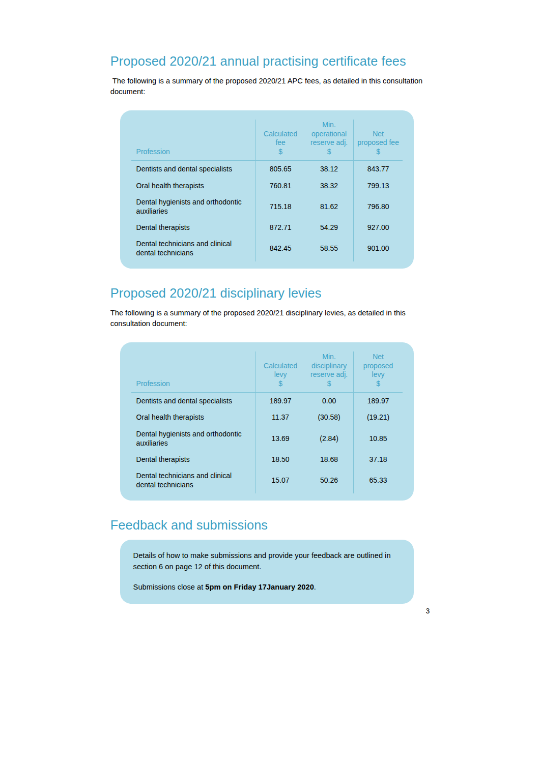Proposed 2020/21 annual practising certificate fees
The following is a summary of the proposed 2020/21 APC fees, as detailed in this consultation document:
| Profession | Calculated fee $ | Min. operational reserve adj. $ | Net proposed fee $ |
| --- | --- | --- | --- |
| Dentists and dental specialists | 805.65 | 38.12 | 843.77 |
| Oral health therapists | 760.81 | 38.32 | 799.13 |
| Dental hygienists and orthodontic auxiliaries | 715.18 | 81.62 | 796.80 |
| Dental therapists | 872.71 | 54.29 | 927.00 |
| Dental technicians and clinical dental technicians | 842.45 | 58.55 | 901.00 |
Proposed 2020/21 disciplinary levies
The following is a summary of the proposed 2020/21 disciplinary levies, as detailed in this consultation document:
| Profession | Calculated levy $ | Min. disciplinary reserve adj. $ | Net proposed levy $ |
| --- | --- | --- | --- |
| Dentists and dental specialists | 189.97 | 0.00 | 189.97 |
| Oral health therapists | 11.37 | (30.58) | (19.21) |
| Dental hygienists and orthodontic auxiliaries | 13.69 | (2.84) | 10.85 |
| Dental therapists | 18.50 | 18.68 | 37.18 |
| Dental technicians and clinical dental technicians | 15.07 | 50.26 | 65.33 |
Feedback and submissions
Details of how to make submissions and provide your feedback are outlined in section 6 on page 12 of this document.
Submissions close at 5pm on Friday 17January 2020.
3